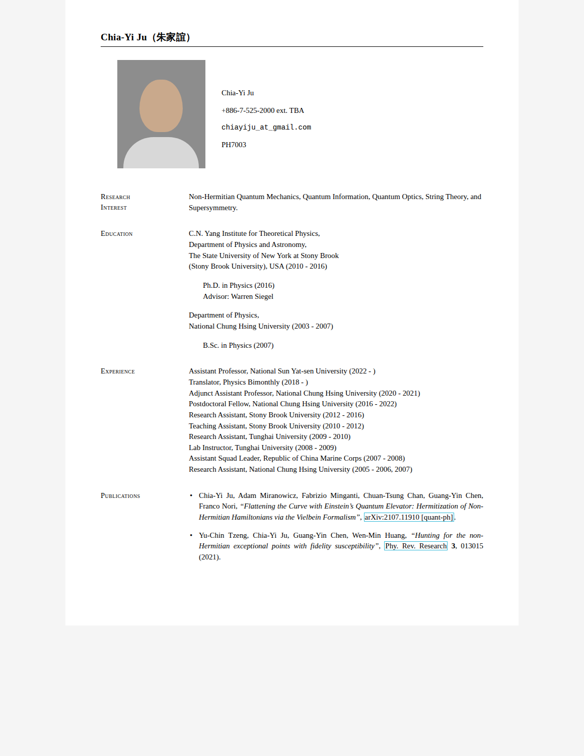Chia-Yi Ju（朱家誼）
Chia-Yi Ju
+886-7-525-2000 ext. TBA
chiayiju_at_gmail.com
PH7003
Research
Interest
Non-Hermitian Quantum Mechanics, Quantum Information, Quantum Optics, String Theory, and Supersymmetry.
Education
C.N. Yang Institute for Theoretical Physics,
Department of Physics and Astronomy,
The State University of New York at Stony Brook
(Stony Brook University), USA (2010 - 2016)
Ph.D. in Physics (2016)
Advisor: Warren Siegel
Department of Physics,
National Chung Hsing University (2003 - 2007)
B.Sc. in Physics (2007)
Experience
Assistant Professor, National Sun Yat-sen University (2022 - )
Translator, Physics Bimonthly (2018 - )
Adjunct Assistant Professor, National Chung Hsing University (2020 - 2021)
Postdoctoral Fellow, National Chung Hsing University (2016 - 2022)
Research Assistant, Stony Brook University (2012 - 2016)
Teaching Assistant, Stony Brook University (2010 - 2012)
Research Assistant, Tunghai University (2009 - 2010)
Lab Instructor, Tunghai University (2008 - 2009)
Assistant Squad Leader, Republic of China Marine Corps (2007 - 2008)
Research Assistant, National Chung Hsing University (2005 - 2006, 2007)
Publications
Chia-Yi Ju, Adam Miranowicz, Fabrizio Minganti, Chuan-Tsung Chan, Guang-Yin Chen, Franco Nori, “Flattening the Curve with Einstein’s Quantum Elevator: Hermitization of Non-Hermitian Hamiltonians via the Vielbein Formalism”, arXiv:2107.11910 [quant-ph].
Yu-Chin Tzeng, Chia-Yi Ju, Guang-Yin Chen, Wen-Min Huang, “Hunting for the non-Hermitian exceptional points with fidelity susceptibility”, Phy. Rev. Research 3, 013015 (2021).